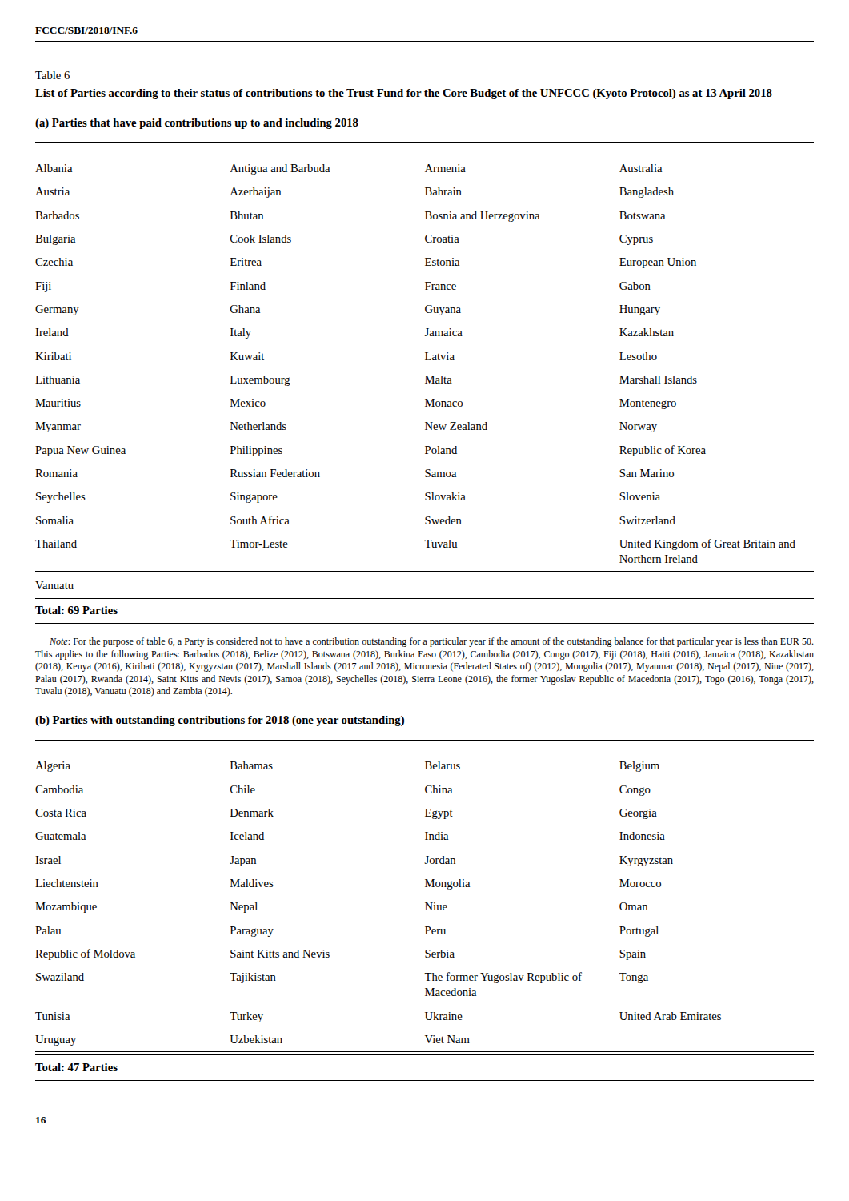FCCC/SBI/2018/INF.6
Table 6
List of Parties according to their status of contributions to the Trust Fund for the Core Budget of the UNFCCC (Kyoto Protocol) as at 13 April 2018
(a) Parties that have paid contributions up to and including 2018
| Albania | Antigua and Barbuda | Armenia | Australia |
| Austria | Azerbaijan | Bahrain | Bangladesh |
| Barbados | Bhutan | Bosnia and Herzegovina | Botswana |
| Bulgaria | Cook Islands | Croatia | Cyprus |
| Czechia | Eritrea | Estonia | European Union |
| Fiji | Finland | France | Gabon |
| Germany | Ghana | Guyana | Hungary |
| Ireland | Italy | Jamaica | Kazakhstan |
| Kiribati | Kuwait | Latvia | Lesotho |
| Lithuania | Luxembourg | Malta | Marshall Islands |
| Mauritius | Mexico | Monaco | Montenegro |
| Myanmar | Netherlands | New Zealand | Norway |
| Papua New Guinea | Philippines | Poland | Republic of Korea |
| Romania | Russian Federation | Samoa | San Marino |
| Seychelles | Singapore | Slovakia | Slovenia |
| Somalia | South Africa | Sweden | Switzerland |
| Thailand | Timor-Leste | Tuvalu | United Kingdom of Great Britain and Northern Ireland |
Vanuatu
Total: 69 Parties
Note: For the purpose of table 6, a Party is considered not to have a contribution outstanding for a particular year if the amount of the outstanding balance for that particular year is less than EUR 50. This applies to the following Parties: Barbados (2018), Belize (2012), Botswana (2018), Burkina Faso (2012), Cambodia (2017), Congo (2017), Fiji (2018), Haiti (2016), Jamaica (2018), Kazakhstan (2018), Kenya (2016), Kiribati (2018), Kyrgyzstan (2017), Marshall Islands (2017 and 2018), Micronesia (Federated States of) (2012), Mongolia (2017), Myanmar (2018), Nepal (2017), Niue (2017), Palau (2017), Rwanda (2014), Saint Kitts and Nevis (2017), Samoa (2018), Seychelles (2018), Sierra Leone (2016), the former Yugoslav Republic of Macedonia (2017), Togo (2016), Tonga (2017), Tuvalu (2018), Vanuatu (2018) and Zambia (2014).
(b) Parties with outstanding contributions for 2018 (one year outstanding)
| Algeria | Bahamas | Belarus | Belgium |
| Cambodia | Chile | China | Congo |
| Costa Rica | Denmark | Egypt | Georgia |
| Guatemala | Iceland | India | Indonesia |
| Israel | Japan | Jordan | Kyrgyzstan |
| Liechtenstein | Maldives | Mongolia | Morocco |
| Mozambique | Nepal | Niue | Oman |
| Palau | Paraguay | Peru | Portugal |
| Republic of Moldova | Saint Kitts and Nevis | Serbia | Spain |
| Swaziland | Tajikistan | The former Yugoslav Republic of Macedonia | Tonga |
| Tunisia | Turkey | Ukraine | United Arab Emirates |
| Uruguay | Uzbekistan | Viet Nam | |
Total: 47 Parties
16